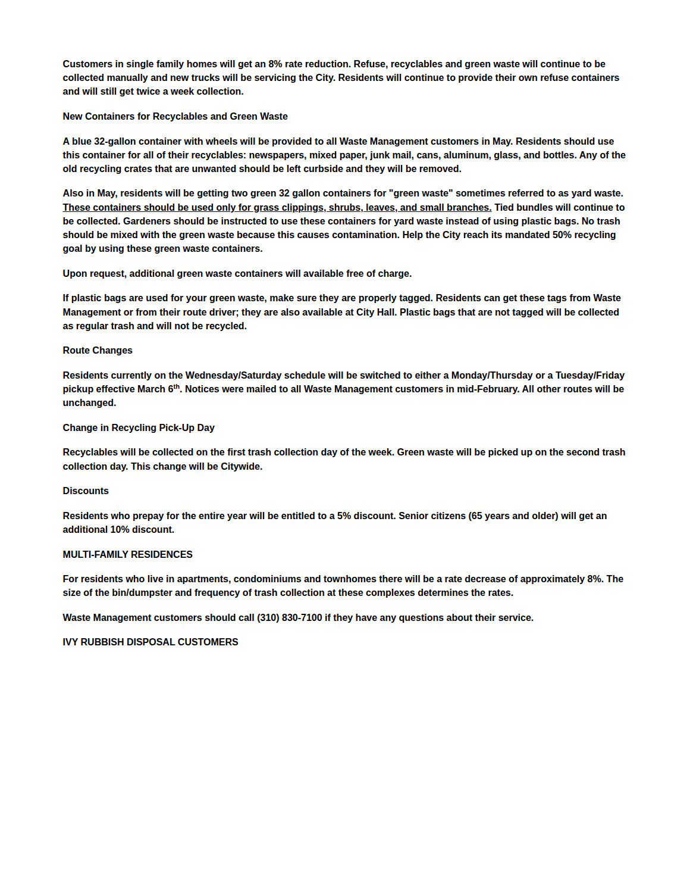Customers in single family homes will get an 8% rate reduction. Refuse, recyclables and green waste will continue to be collected manually and new trucks will be servicing the City. Residents will continue to provide their own refuse containers and will still get twice a week collection.
New Containers for Recyclables and Green Waste
A blue 32-gallon container with wheels will be provided to all Waste Management customers in May. Residents should use this container for all of their recyclables: newspapers, mixed paper, junk mail, cans, aluminum, glass, and bottles. Any of the old recycling crates that are unwanted should be left curbside and they will be removed.
Also in May, residents will be getting two green 32 gallon containers for "green waste" sometimes referred to as yard waste. These containers should be used only for grass clippings, shrubs, leaves, and small branches. Tied bundles will continue to be collected. Gardeners should be instructed to use these containers for yard waste instead of using plastic bags. No trash should be mixed with the green waste because this causes contamination. Help the City reach its mandated 50% recycling goal by using these green waste containers.
Upon request, additional green waste containers will available free of charge.
If plastic bags are used for your green waste, make sure they are properly tagged. Residents can get these tags from Waste Management or from their route driver; they are also available at City Hall. Plastic bags that are not tagged will be collected as regular trash and will not be recycled.
Route Changes
Residents currently on the Wednesday/Saturday schedule will be switched to either a Monday/Thursday or a Tuesday/Friday pickup effective March 6th. Notices were mailed to all Waste Management customers in mid-February. All other routes will be unchanged.
Change in Recycling Pick-Up Day
Recyclables will be collected on the first trash collection day of the week. Green waste will be picked up on the second trash collection day. This change will be Citywide.
Discounts
Residents who prepay for the entire year will be entitled to a 5% discount. Senior citizens (65 years and older) will get an additional 10% discount.
MULTI-FAMILY RESIDENCES
For residents who live in apartments, condominiums and townhomes there will be a rate decrease of approximately 8%. The size of the bin/dumpster and frequency of trash collection at these complexes determines the rates.
Waste Management customers should call (310) 830-7100 if they have any questions about their service.
IVY RUBBISH DISPOSAL CUSTOMERS